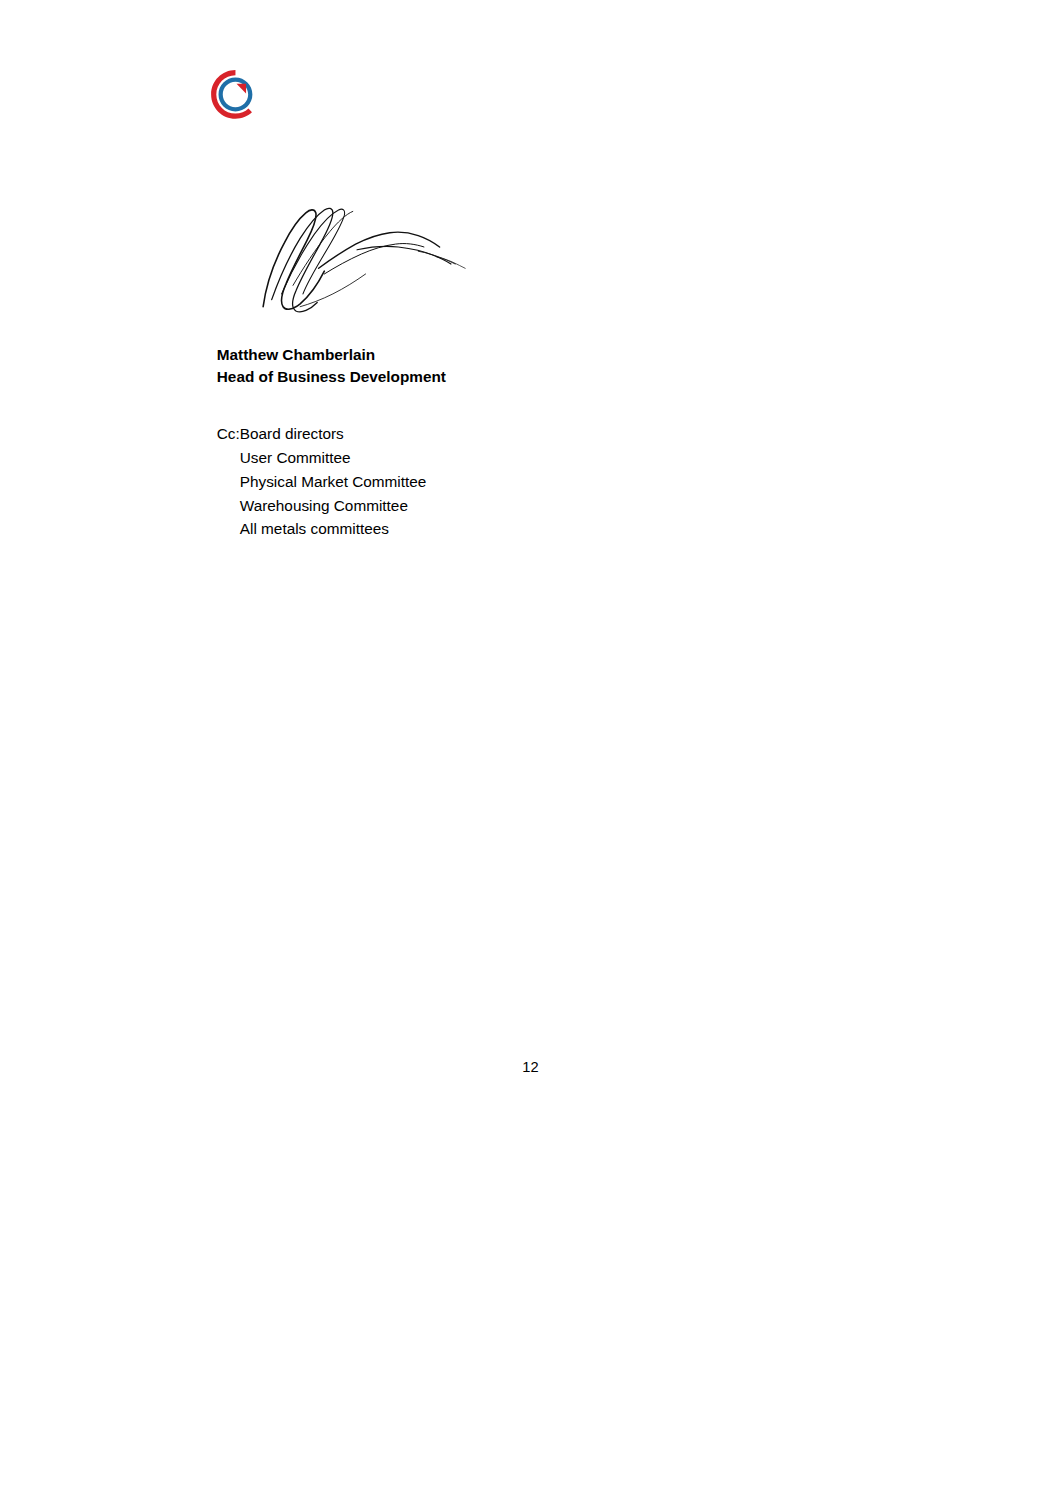Matthew Chamberlain
Head of Business Development
| Cc: | Board directors User Committee Physical Market Committee Warehousing Committee All metals committees |
12